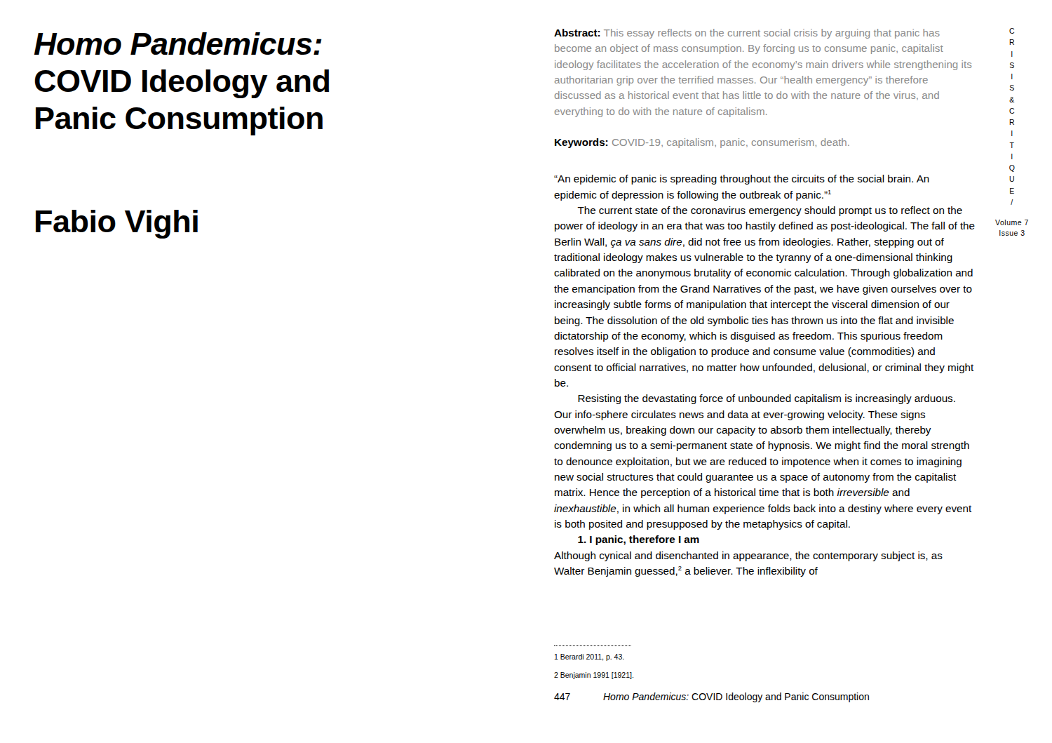Homo Pandemicus:
COVID Ideology and
Panic Consumption
Fabio Vighi
Abstract: This essay reflects on the current social crisis by arguing that panic has become an object of mass consumption. By forcing us to consume panic, capitalist ideology facilitates the acceleration of the economy’s main drivers while strengthening its authoritarian grip over the terrified masses. Our “health emergency” is therefore discussed as a historical event that has little to do with the nature of the virus, and everything to do with the nature of capitalism.
Keywords: COVID-19, capitalism, panic, consumerism, death.
“An epidemic of panic is spreading throughout the circuits of the social brain. An epidemic of depression is following the outbreak of panic.”1
The current state of the coronavirus emergency should prompt us to reflect on the power of ideology in an era that was too hastily defined as post-ideological. The fall of the Berlin Wall, ça va sans dire, did not free us from ideologies. Rather, stepping out of traditional ideology makes us vulnerable to the tyranny of a one-dimensional thinking calibrated on the anonymous brutality of economic calculation. Through globalization and the emancipation from the Grand Narratives of the past, we have given ourselves over to increasingly subtle forms of manipulation that intercept the visceral dimension of our being. The dissolution of the old symbolic ties has thrown us into the flat and invisible dictatorship of the economy, which is disguised as freedom. This spurious freedom resolves itself in the obligation to produce and consume value (commodities) and consent to official narratives, no matter how unfounded, delusional, or criminal they might be.
Resisting the devastating force of unbounded capitalism is increasingly arduous. Our info-sphere circulates news and data at ever-growing velocity. These signs overwhelm us, breaking down our capacity to absorb them intellectually, thereby condemning us to a semi-permanent state of hypnosis. We might find the moral strength to denounce exploitation, but we are reduced to impotence when it comes to imagining new social structures that could guarantee us a space of autonomy from the capitalist matrix. Hence the perception of a historical time that is both irreversible and inexhaustible, in which all human experience folds back into a destiny where every event is both posited and presupposed by the metaphysics of capital.
1. I panic, therefore I am
Although cynical and disenchanted in appearance, the contemporary subject is, as Walter Benjamin guessed,2 a believer. The inflexibility of
1 Berardi 2011, p. 43.
2 Benjamin 1991 [1921].
447 Homo Pandemicus: COVID Ideology and Panic Consumption
CRISIS & CRITIQUE /
Volume 7
Issue 3